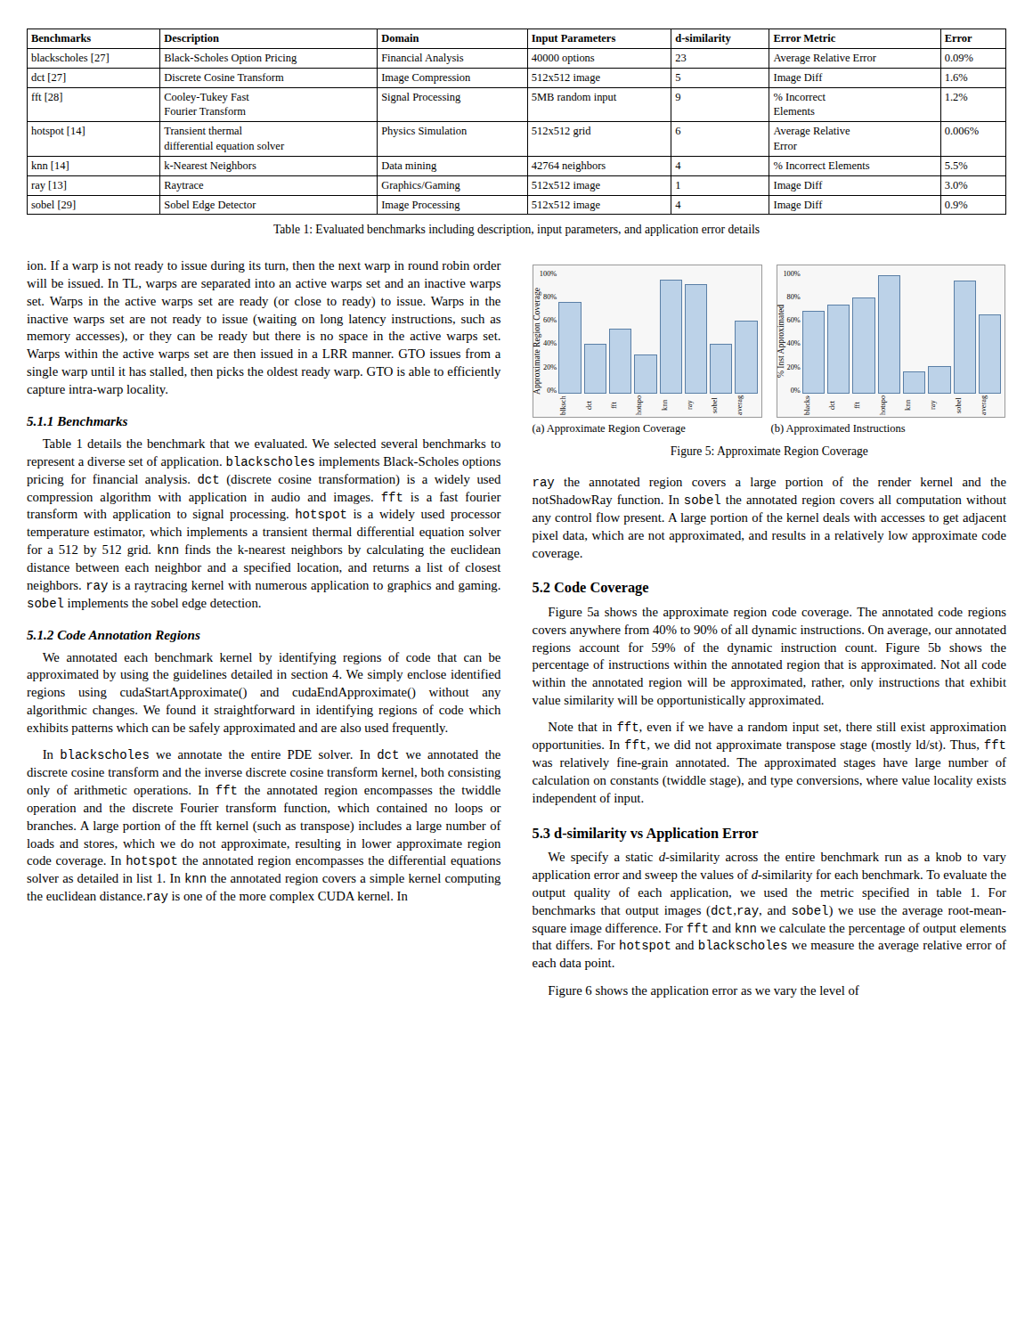| Benchmarks | Description | Domain | Input Parameters | d-similarity | Error Metric | Error |
| --- | --- | --- | --- | --- | --- | --- |
| blackscholes [27] | Black-Scholes Option Pricing | Financial Analysis | 40000 options | 23 | Average Relative Error | 0.09% |
| dct [27] | Discrete Cosine Transform | Image Compression | 512x512 image | 5 | Image Diff | 1.6% |
| fft [28] | Cooley-Tukey Fast Fourier Transform | Signal Processing | 5MB random input | 9 | % Incorrect Elements | 1.2% |
| hotspot [14] | Transient thermal differential equation solver | Physics Simulation | 512x512 grid | 6 | Average Relative Error | 0.006% |
| knn [14] | k-Nearest Neighbors | Data mining | 42764 neighbors | 4 | % Incorrect Elements | 5.5% |
| ray [13] | Raytrace | Graphics/Gaming | 512x512 image | 1 | Image Diff | 3.0% |
| sobel [29] | Sobel Edge Detector | Image Processing | 512x512 image | 4 | Image Diff | 0.9% |
Table 1: Evaluated benchmarks including description, input parameters, and application error details
ion. If a warp is not ready to issue during its turn, then the next warp in round robin order will be issued. In TL, warps are separated into an active warps set and an inactive warps set. Warps in the active warps set are ready (or close to ready) to issue. Warps in the inactive warps set are not ready to issue (waiting on long latency instructions, such as memory accesses), or they can be ready but there is no space in the active warps set. Warps within the active warps set are then issued in a LRR manner. GTO issues from a single warp until it has stalled, then picks the oldest ready warp. GTO is able to efficiently capture intra-warp locality.
5.1.1 Benchmarks
Table 1 details the benchmark that we evaluated. We selected several benchmarks to represent a diverse set of application. blackscholes implements Black-Scholes options pricing for financial analysis. dct (discrete cosine transformation) is a widely used compression algorithm with application in audio and images. fft is a fast fourier transform with application to signal processing. hotspot is a widely used processor temperature estimator, which implements a transient thermal differential equation solver for a 512 by 512 grid. knn finds the k-nearest neighbors by calculating the euclidean distance between each neighbor and a specified location, and returns a list of closest neighbors. ray is a raytracing kernel with numerous application to graphics and gaming. sobel implements the sobel edge detection.
5.1.2 Code Annotation Regions
We annotated each benchmark kernel by identifying regions of code that can be approximated by using the guidelines detailed in section 4. We simply enclose identified regions using cudaStartApproximate() and cudaEndApproximate() without any algorithmic changes. We found it straightforward in identifying regions of code which exhibits patterns which can be safely approximated and are also used frequently.
In blackscholes we annotate the entire PDE solver. In dct we annotated the discrete cosine transform and the inverse discrete cosine transform kernel, both consisting only of arithmetic operations. In fft the annotated region encompasses the twiddle operation and the discrete Fourier transform function, which contained no loops or branches. A large portion of the fft kernel (such as transpose) includes a large number of loads and stores, which we do not approximate, resulting in lower approximate region code coverage. In hotspot the annotated region encompasses the differential equations solver as detailed in list 1. In knn the annotated region covers a simple kernel computing the euclidean distance.ray is one of the more complex CUDA kernel. In
Approximate Region Coverage
100% 80% 60% 40% 20% 0%
blksch dct fft hotspot knn ray sobel average
% Inst Approximated
100% 80% 60% 40% 20% 0%
blackscholes dct fft hotspot knn ray sobel average
(a) Approximate Region Coverage
(b) Approximated Instructions
Figure 5: Approximate Region Coverage
ray the annotated region covers a large portion of the render kernel and the notShadowRay function. In sobel the annotated region covers all computation without any control flow present. A large portion of the kernel deals with accesses to get adjacent pixel data, which are not approximated, and results in a relatively low approximate code coverage.
5.2 Code Coverage
Figure 5a shows the approximate region code coverage. The annotated code regions covers anywhere from 40% to 90% of all dynamic instructions. On average, our annotated regions account for 59% of the dynamic instruction count. Figure 5b shows the percentage of instructions within the annotated region that is approximated. Not all code within the annotated region will be approximated, rather, only instructions that exhibit value similarity will be opportunistically approximated.
Note that in fft, even if we have a random input set, there still exist approximation opportunities. In fft, we did not approximate transpose stage (mostly ld/st). Thus, fft was relatively fine-grain annotated. The approximated stages have large number of calculation on constants (twiddle stage), and type conversions, where value locality exists independent of input.
5.3 d-similarity vs Application Error
We specify a static d-similarity across the entire benchmark run as a knob to vary application error and sweep the values of d-similarity for each benchmark. To evaluate the output quality of each application, we used the metric specified in table 1. For benchmarks that output images (dct,ray, and sobel) we use the average root-mean-square image difference. For fft and knn we calculate the percentage of output elements that differs. For hotspot and blackscholes we measure the average relative error of each data point.
Figure 6 shows the application error as we vary the level of